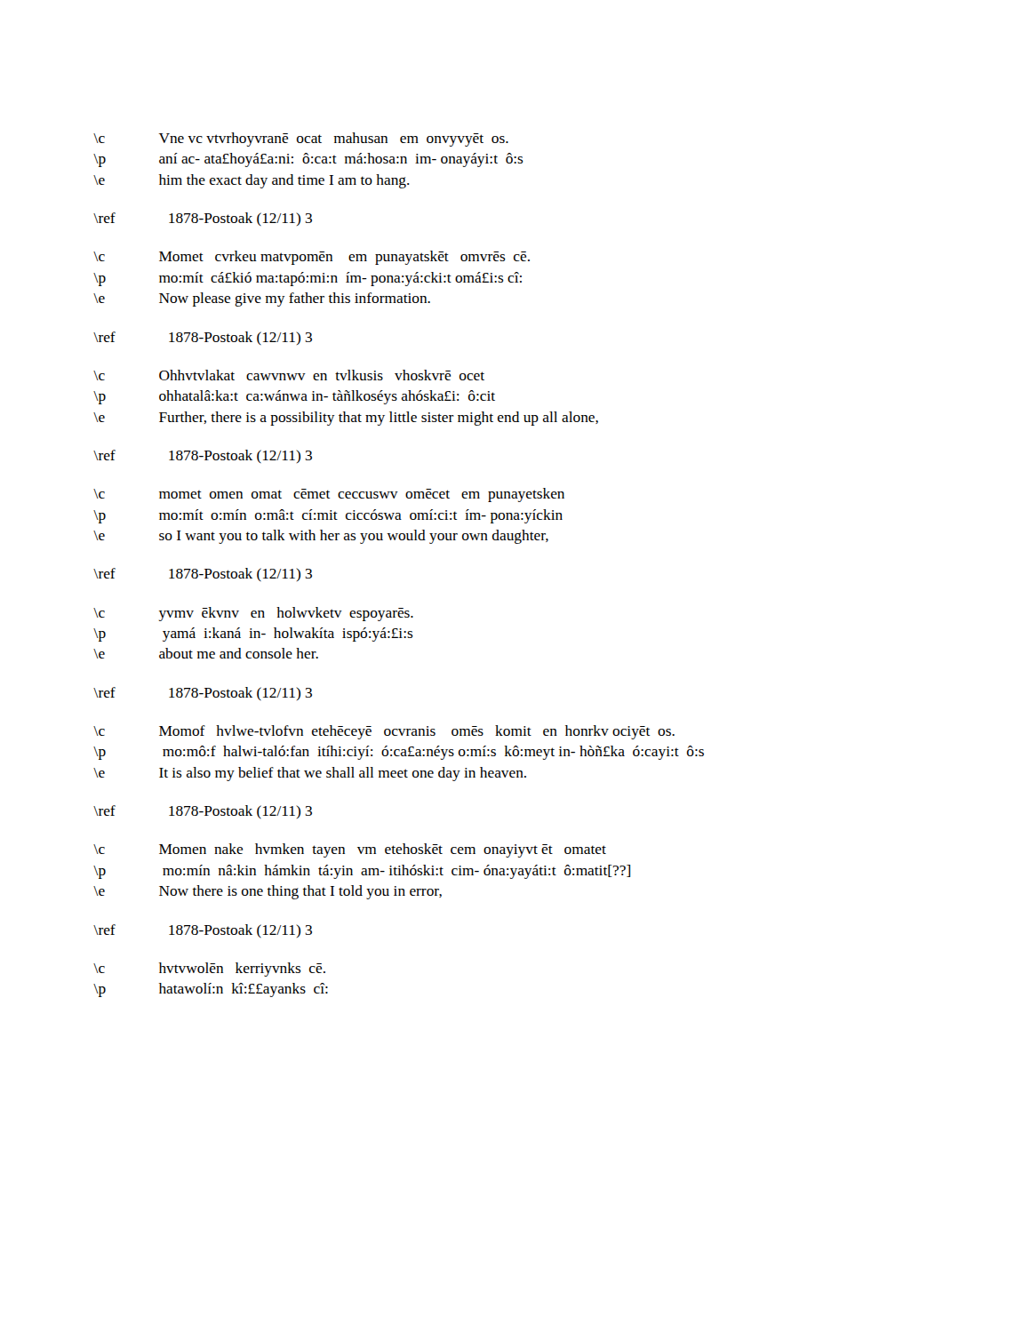\c Vne vc vtvrhoyvranē ocat mahusan em onvyvyēt os.
\p aní ac- ata£hoyá£a:ni: ô:ca:t má:hosa:n im- onayáyi:t ô:s
\e him the exact day and time I am to hang.
\ref 1878-Postoak (12/11) 3
\c Momet cvrkeu matvpomēn em punayatskēt omvrēs cē.
\p mo:mít cá£kió ma:tapó:mi:n ím- pona:yá:cki:t omá£i:s cî:
\e Now please give my father this information.
\ref 1878-Postoak (12/11) 3
\c Ohhvtvlakat cawvnwv en tvlkusis vhoskvrē ocet
\p ohhatalâ:ka:t ca:wánwa in- tàñlkoséys ahóska£i: ô:cit
\e Further, there is a possibility that my little sister might end up all alone,
\ref 1878-Postoak (12/11) 3
\c momet omen omat cēmet ceccuswv omēcet em punayetsken
\p mo:mít o:mín o:mâ:t cí:mit ciccóswa omí:ci:t ím- pona:yíckin
\e so I want you to talk with her as you would your own daughter,
\ref 1878-Postoak (12/11) 3
\c yvmv ēkvnv en holwvketv espoyarēs.
\p yamá i:kaná in- holwakíta ispó:yá:£i:s
\e about me and console her.
\ref 1878-Postoak (12/11) 3
\c Momof hvlwe-tvlofvn etehēceyē ocvranis omēs komit en honrkv ociyēt os.
\p mo:mô:f halwi-taló:fan itíhi:ciyí: ó:ca£a:néys o:mí:s kô:meyt in- hòñ£ka ó:cayi:t ô:s
\e It is also my belief that we shall all meet one day in heaven.
\ref 1878-Postoak (12/11) 3
\c Momen nake hvmken tayen vm etehoskēt cem onayiyvt ēt omatet
\p mo:mín nâ:kin hámkin tá:yin am- itihóski:t cim- óna:yayáti:t ô:matit[??]
\e Now there is one thing that I told you in error,
\ref 1878-Postoak (12/11) 3
\c hvtvwolēn kerriyvnks cē.
\p hatawolí:n kî:££ayanks cî: